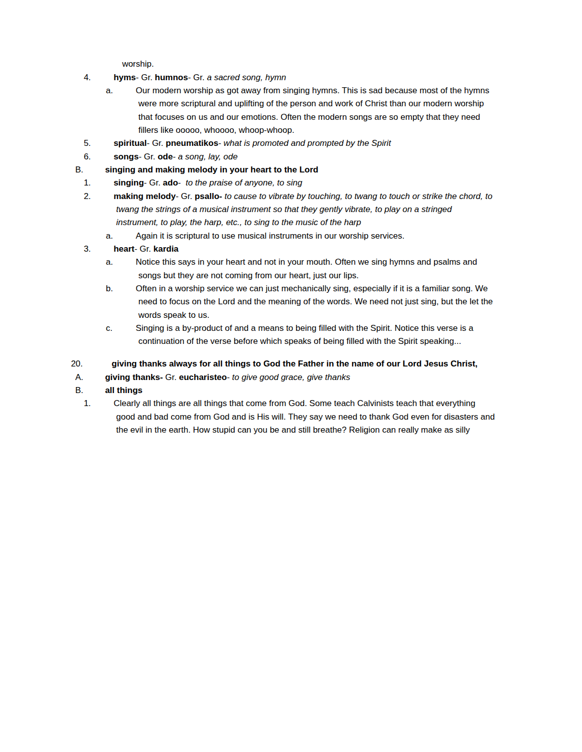worship.
4. hyms- Gr. humnos- Gr. a sacred song, hymn
a. Our modern worship as got away from singing hymns. This is sad because most of the hymns were more scriptural and uplifting of the person and work of Christ than our modern worship that focuses on us and our emotions. Often the modern songs are so empty that they need fillers like ooooo, whoooo, whoop-whoop.
5. spiritual- Gr. pneumatikos- what is promoted and prompted by the Spirit
6. songs- Gr. ode- a song, lay, ode
B. singing and making melody in your heart to the Lord
1. singing- Gr. ado- to the praise of anyone, to sing
2. making melody- Gr. psallo- to cause to vibrate by touching, to twang to touch or strike the chord, to twang the strings of a musical instrument so that they gently vibrate, to play on a stringed instrument, to play, the harp, etc., to sing to the music of the harp
a. Again it is scriptural to use musical instruments in our worship services.
3. heart- Gr. kardia
a. Notice this says in your heart and not in your mouth. Often we sing hymns and psalms and songs but they are not coming from our heart, just our lips.
b. Often in a worship service we can just mechanically sing, especially if it is a familiar song. We need to focus on the Lord and the meaning of the words. We need not just sing, but the let the words speak to us.
c. Singing is a by-product of and a means to being filled with the Spirit. Notice this verse is a continuation of the verse before which speaks of being filled with the Spirit speaking...
20. giving thanks always for all things to God the Father in the name of our Lord Jesus Christ,
A. giving thanks- Gr. eucharisteo- to give good grace, give thanks
B. all things
1. Clearly all things are all things that come from God. Some teach Calvinists teach that everything good and bad come from God and is His will. They say we need to thank God even for disasters and the evil in the earth. How stupid can you be and still breathe? Religion can really make as silly